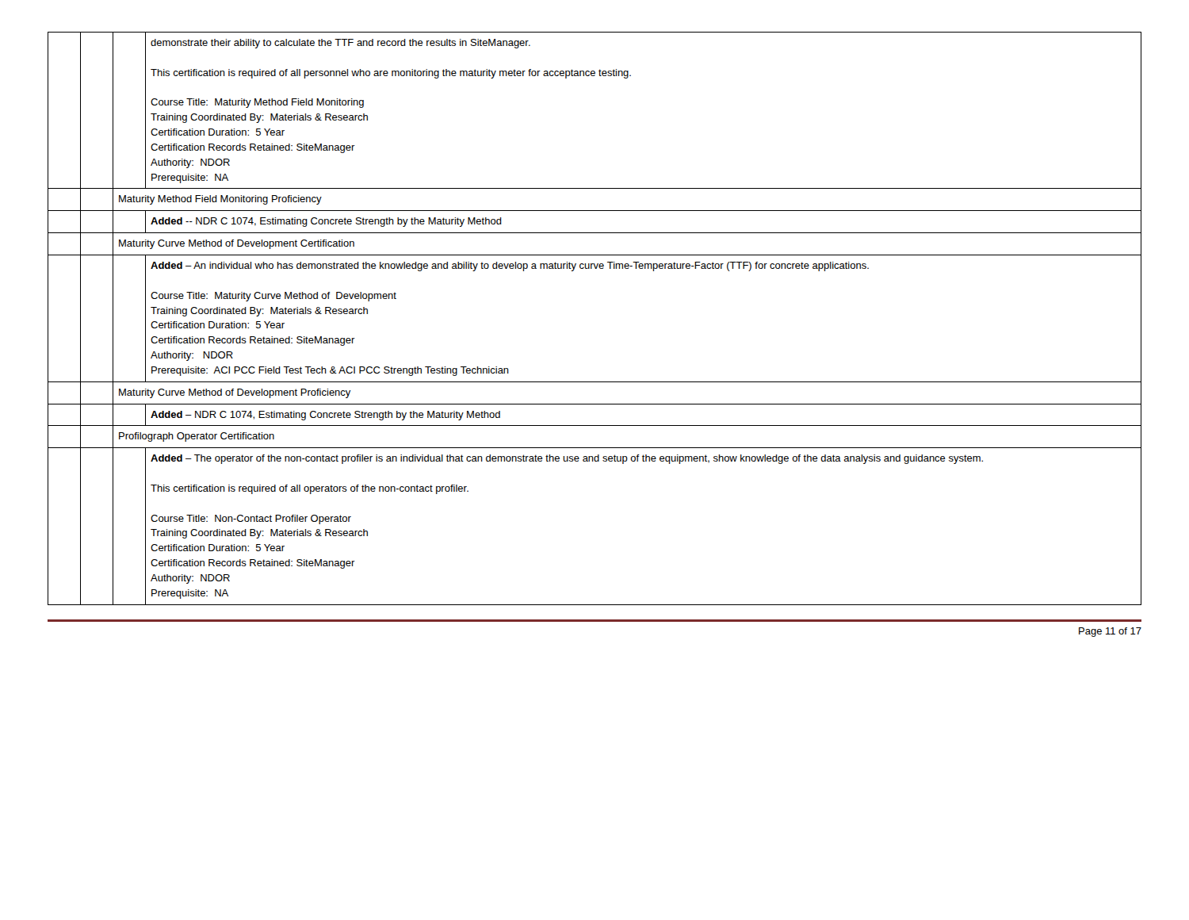| | | | demonstrate their ability to calculate the TTF and record the results in SiteManager. This certification is required of all personnel who are monitoring the maturity meter for acceptance testing. Course Title: Maturity Method Field Monitoring Training Coordinated By: Materials & Research Certification Duration: 5 Year Certification Records Retained: SiteManager Authority: NDOR Prerequisite: NA |
| | | Maturity Method Field Monitoring Proficiency |
| | | | Added -- NDR C 1074, Estimating Concrete Strength by the Maturity Method |
| | | Maturity Curve Method of Development Certification |
| | | | Added – An individual who has demonstrated the knowledge and ability to develop a maturity curve Time-Temperature-Factor (TTF) for concrete applications. Course Title: Maturity Curve Method of Development Training Coordinated By: Materials & Research Certification Duration: 5 Year Certification Records Retained: SiteManager Authority: NDOR Prerequisite: ACI PCC Field Test Tech & ACI PCC Strength Testing Technician |
| | | Maturity Curve Method of Development Proficiency |
| | | | Added – NDR C 1074, Estimating Concrete Strength by the Maturity Method |
| | | Profilograph Operator Certification |
| | | | Added – The operator of the non-contact profiler is an individual that can demonstrate the use and setup of the equipment, show knowledge of the data analysis and guidance system. This certification is required of all operators of the non-contact profiler. Course Title: Non-Contact Profiler Operator Training Coordinated By: Materials & Research Certification Duration: 5 Year Certification Records Retained: SiteManager Authority: NDOR Prerequisite: NA |
Page 11 of 17